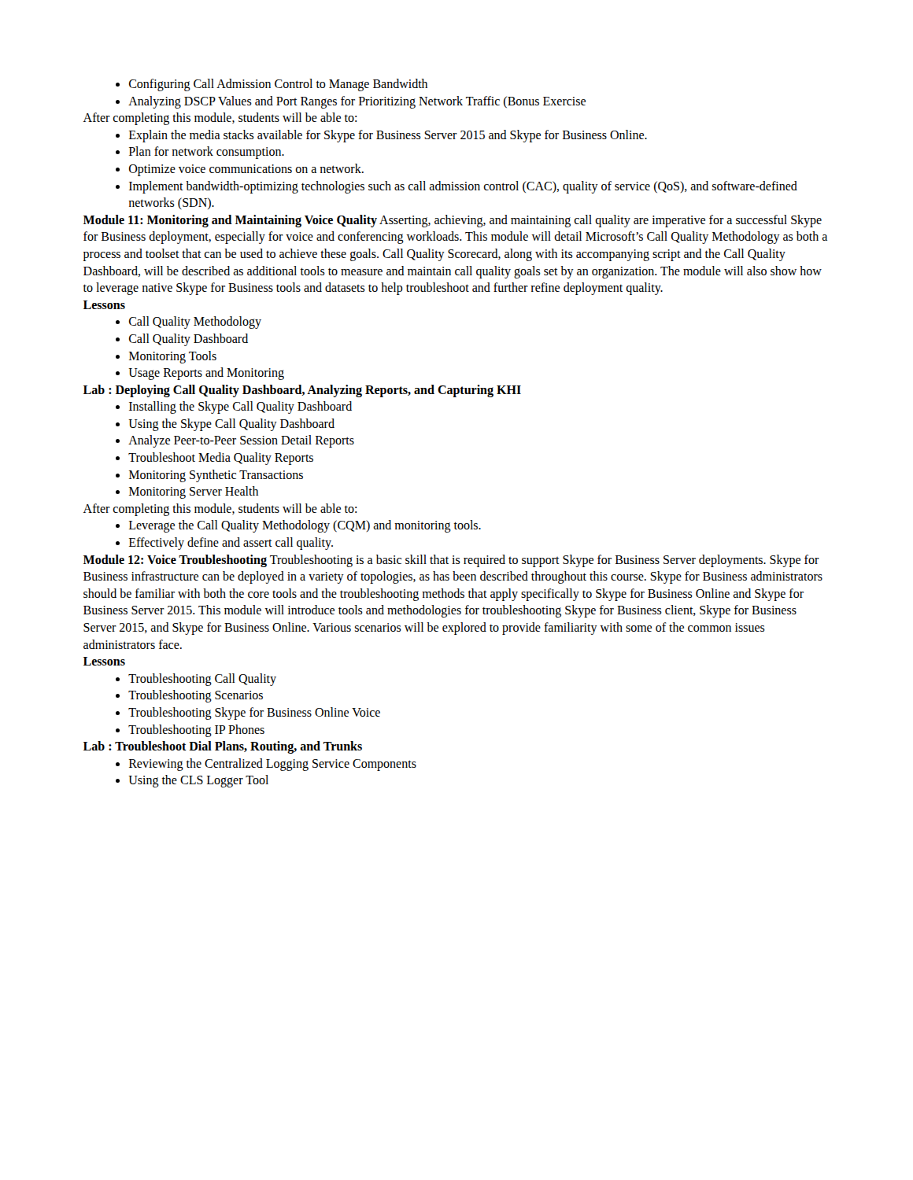Configuring Call Admission Control to Manage Bandwidth
Analyzing DSCP Values and Port Ranges for Prioritizing Network Traffic (Bonus Exercise
After completing this module, students will be able to:
Explain the media stacks available for Skype for Business Server 2015 and Skype for Business Online.
Plan for network consumption.
Optimize voice communications on a network.
Implement bandwidth-optimizing technologies such as call admission control (CAC), quality of service (QoS), and software-defined networks (SDN).
Module 11: Monitoring and Maintaining Voice Quality Asserting, achieving, and maintaining call quality are imperative for a successful Skype for Business deployment, especially for voice and conferencing workloads. This module will detail Microsoft’s Call Quality Methodology as both a process and toolset that can be used to achieve these goals. Call Quality Scorecard, along with its accompanying script and the Call Quality Dashboard, will be described as additional tools to measure and maintain call quality goals set by an organization. The module will also show how to leverage native Skype for Business tools and datasets to help troubleshoot and further refine deployment quality.
Lessons
Call Quality Methodology
Call Quality Dashboard
Monitoring Tools
Usage Reports and Monitoring
Lab : Deploying Call Quality Dashboard, Analyzing Reports, and Capturing KHI
Installing the Skype Call Quality Dashboard
Using the Skype Call Quality Dashboard
Analyze Peer-to-Peer Session Detail Reports
Troubleshoot Media Quality Reports
Monitoring Synthetic Transactions
Monitoring Server Health
After completing this module, students will be able to:
Leverage the Call Quality Methodology (CQM) and monitoring tools.
Effectively define and assert call quality.
Module 12: Voice Troubleshooting Troubleshooting is a basic skill that is required to support Skype for Business Server deployments. Skype for Business infrastructure can be deployed in a variety of topologies, as has been described throughout this course. Skype for Business administrators should be familiar with both the core tools and the troubleshooting methods that apply specifically to Skype for Business Online and Skype for Business Server 2015. This module will introduce tools and methodologies for troubleshooting Skype for Business client, Skype for Business Server 2015, and Skype for Business Online. Various scenarios will be explored to provide familiarity with some of the common issues administrators face.
Lessons
Troubleshooting Call Quality
Troubleshooting Scenarios
Troubleshooting Skype for Business Online Voice
Troubleshooting IP Phones
Lab : Troubleshoot Dial Plans, Routing, and Trunks
Reviewing the Centralized Logging Service Components
Using the CLS Logger Tool